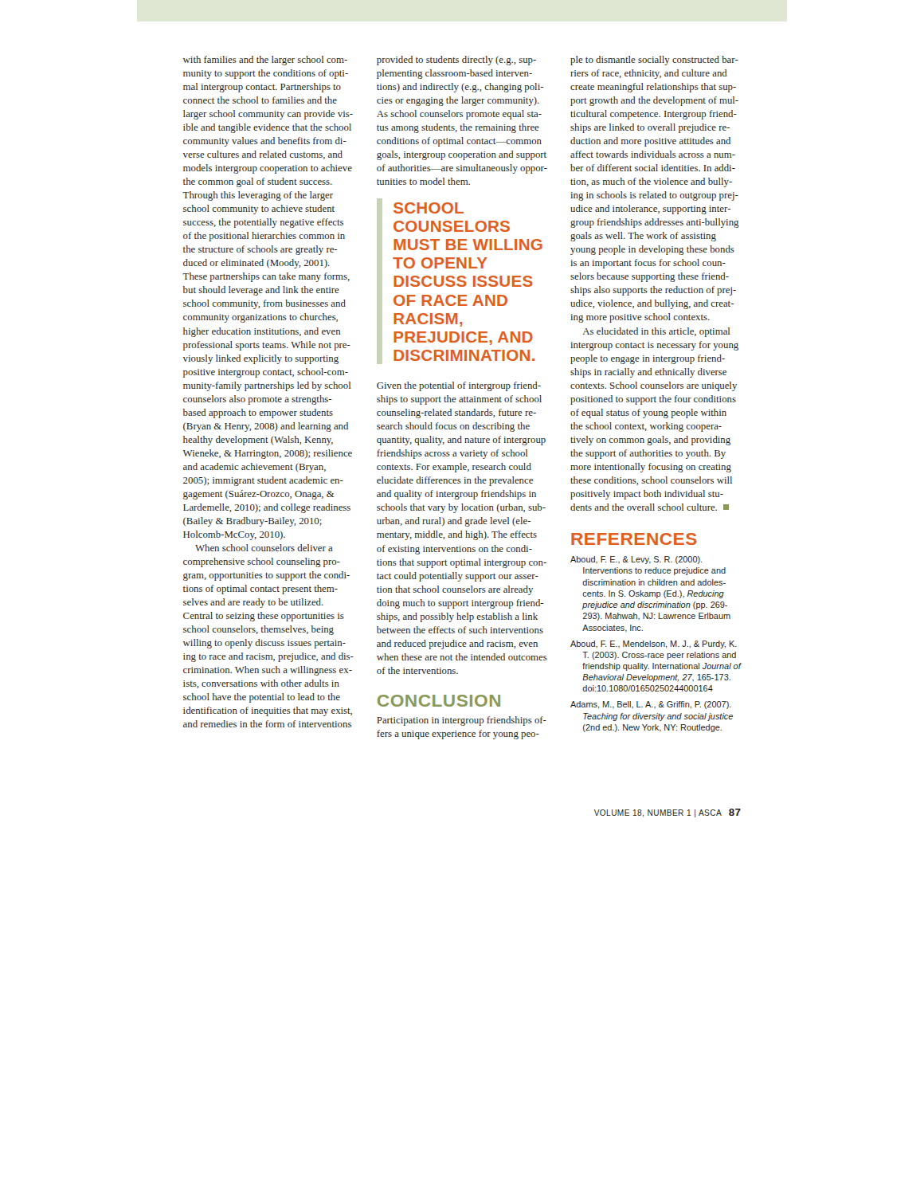with families and the larger school community to support the conditions of optimal intergroup contact. Partnerships to connect the school to families and the larger school community can provide visible and tangible evidence that the school community values and benefits from diverse cultures and related customs, and models intergroup cooperation to achieve the common goal of student success. Through this leveraging of the larger school community to achieve student success, the potentially negative effects of the positional hierarchies common in the structure of schools are greatly reduced or eliminated (Moody, 2001). These partnerships can take many forms, but should leverage and link the entire school community, from businesses and community organizations to churches, higher education institutions, and even professional sports teams. While not previously linked explicitly to supporting positive intergroup contact, school-community-family partnerships led by school counselors also promote a strengths-based approach to empower students (Bryan & Henry, 2008) and learning and healthy development (Walsh, Kenny, Wieneke, & Harrington, 2008); resilience and academic achievement (Bryan, 2005); immigrant student academic engagement (Suárez-Orozco, Onaga, & Lardemelle, 2010); and college readiness (Bailey & Bradbury-Bailey, 2010; Holcomb-McCoy, 2010).
When school counselors deliver a comprehensive school counseling program, opportunities to support the conditions of optimal contact present themselves and are ready to be utilized. Central to seizing these opportunities is school counselors, themselves, being willing to openly discuss issues pertaining to race and racism, prejudice, and discrimination. When such a willingness exists, conversations with other adults in school have the potential to lead to the identification of inequities that may exist, and remedies in the form of interventions provided to students directly (e.g., supplementing classroom-based interventions) and indirectly (e.g., changing policies or engaging the larger community). As school counselors promote equal status among students, the remaining three conditions of optimal contact—common goals, intergroup cooperation and support of authorities—are simultaneously opportunities to model them.
School counselors must be willing to openly discuss issues of race and racism, prejudice, and discrimination.
Given the potential of intergroup friendships to support the attainment of school counseling-related standards, future research should focus on describing the quantity, quality, and nature of intergroup friendships across a variety of school contexts. For example, research could elucidate differences in the prevalence and quality of intergroup friendships in schools that vary by location (urban, suburban, and rural) and grade level (elementary, middle, and high). The effects of existing interventions on the conditions that support optimal intergroup contact could potentially support our assertion that school counselors are already doing much to support intergroup friendships, and possibly help establish a link between the effects of such interventions and reduced prejudice and racism, even when these are not the intended outcomes of the interventions.
Conclusion
Participation in intergroup friendships offers a unique experience for young people to dismantle socially constructed barriers of race, ethnicity, and culture and create meaningful relationships that support growth and the development of multicultural competence. Intergroup friendships are linked to overall prejudice reduction and more positive attitudes and affect towards individuals across a number of different social identities. In addition, as much of the violence and bullying in schools is related to outgroup prejudice and intolerance, supporting intergroup friendships addresses anti-bullying goals as well. The work of assisting young people in developing these bonds is an important focus for school counselors because supporting these friendships also supports the reduction of prejudice, violence, and bullying, and creating more positive school contexts.
As elucidated in this article, optimal intergroup contact is necessary for young people to engage in intergroup friendships in racially and ethnically diverse contexts. School counselors are uniquely positioned to support the four conditions of equal status of young people within the school context, working cooperatively on common goals, and providing the support of authorities to youth. By more intentionally focusing on creating these conditions, school counselors will positively impact both individual students and the overall school culture.
References
Aboud, F. E., & Levy, S. R. (2000). Interventions to reduce prejudice and discrimination in children and adolescents. In S. Oskamp (Ed.), Reducing prejudice and discrimination (pp. 269-293). Mahwah, NJ: Lawrence Erlbaum Associates, Inc.
Aboud, F. E., Mendelson, M. J., & Purdy, K. T. (2003). Cross-race peer relations and friendship quality. International Journal of Behavioral Development, 27, 165-173. doi:10.1080/01650250244000164
Adams, M., Bell, L. A., & Griffin, P. (2007). Teaching for diversity and social justice (2nd ed.). New York, NY: Routledge.
VOLUME 18, NUMBER 1 | ASCA 87